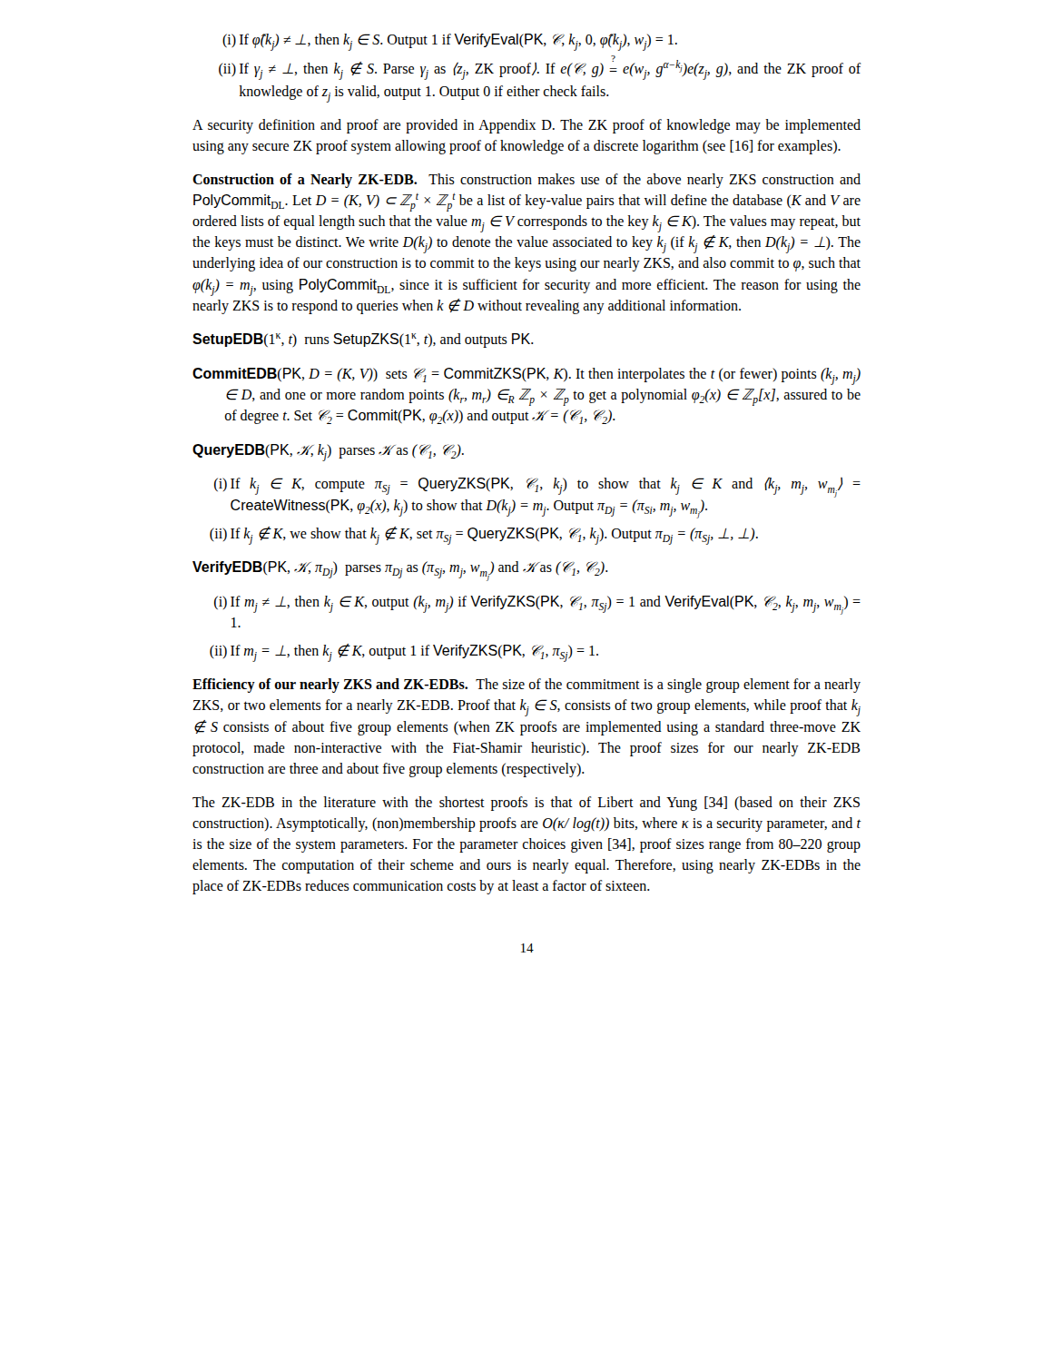(i) If φ̂(kj) ≠ ⊥, then kj ∈ S. Output 1 if VerifyEval(PK, 𝒞, kj, 0, φ̂(kj), wj) = 1.
(ii) If γj ≠ ⊥, then kj ∉ S. Parse γj as ⟨zj, ZK proof⟩. If e(𝒞, g) ?= e(wj, gα−kj)e(zj, g), and the ZK proof of knowledge of zj is valid, output 1. Output 0 if either check fails.
A security definition and proof are provided in Appendix D. The ZK proof of knowledge may be implemented using any secure ZK proof system allowing proof of knowledge of a discrete logarithm (see [16] for examples).
Construction of a Nearly ZK-EDB. This construction makes use of the above nearly ZKS construction and PolyCommitDL. Let D = (K, V) ⊂ ℤpt × ℤpt be a list of key-value pairs that will define the database (K and V are ordered lists of equal length such that the value mj ∈ V corresponds to the key kj ∈ K). The values may repeat, but the keys must be distinct. We write D(kj) to denote the value associated to key kj (if kj ∉ K, then D(kj) = ⊥). The underlying idea of our construction is to commit to the keys using our nearly ZKS, and also commit to φ, such that φ(kj) = mj, using PolyCommitDL, since it is sufficient for security and more efficient. The reason for using the nearly ZKS is to respond to queries when k ∉ D without revealing any additional information.
SetupEDB(1κ, t) runs SetupZKS(1κ, t), and outputs PK.
CommitEDB(PK, D = (K, V)) sets 𝒞1 = CommitZKS(PK, K). It then interpolates the t (or fewer) points (kj, mj) ∈ D, and one or more random points (kr, mr) ∈R ℤp × ℤp to get a polynomial φ2(x) ∈ ℤp[x], assured to be of degree t. Set 𝒞2 = Commit(PK, φ2(x)) and output 𝒦 = (𝒞1, 𝒞2).
QueryEDB(PK, 𝒦, kj) parses 𝒦 as (𝒞1, 𝒞2).
(i) If kj ∈ K, compute πSj = QueryZKS(PK, 𝒞1, kj) to show that kj ∈ K and ⟨kj, mj, wmj⟩ = CreateWitness(PK, φ2(x), kj) to show that D(kj) = mj. Output πDj = (πSi, mj, wmj).
(ii) If kj ∉ K, we show that kj ∉ K, set πSj = QueryZKS(PK, 𝒞1, kj). Output πDj = (πSj, ⊥, ⊥).
VerifyEDB(PK, 𝒦, πDj) parses πDj as (πSj, mj, wmj) and 𝒦 as (𝒞1, 𝒞2).
(i) If mj ≠ ⊥, then kj ∈ K, output (kj, mj) if VerifyZKS(PK, 𝒞1, πSj) = 1 and VerifyEval(PK, 𝒞2, kj, mj, wmj) = 1.
(ii) If mj = ⊥, then kj ∉ K, output 1 if VerifyZKS(PK, 𝒞1, πSj) = 1.
Efficiency of our nearly ZKS and ZK-EDBs. The size of the commitment is a single group element for a nearly ZKS, or two elements for a nearly ZK-EDB. Proof that kj ∈ S, consists of two group elements, while proof that kj ∉ S consists of about five group elements (when ZK proofs are implemented using a standard three-move ZK protocol, made non-interactive with the Fiat-Shamir heuristic). The proof sizes for our nearly ZK-EDB construction are three and about five group elements (respectively).
The ZK-EDB in the literature with the shortest proofs is that of Libert and Yung [34] (based on their ZKS construction). Asymptotically, (non)membership proofs are O(κ/ log(t)) bits, where κ is a security parameter, and t is the size of the system parameters. For the parameter choices given [34], proof sizes range from 80–220 group elements. The computation of their scheme and ours is nearly equal. Therefore, using nearly ZK-EDBs in the place of ZK-EDBs reduces communication costs by at least a factor of sixteen.
14